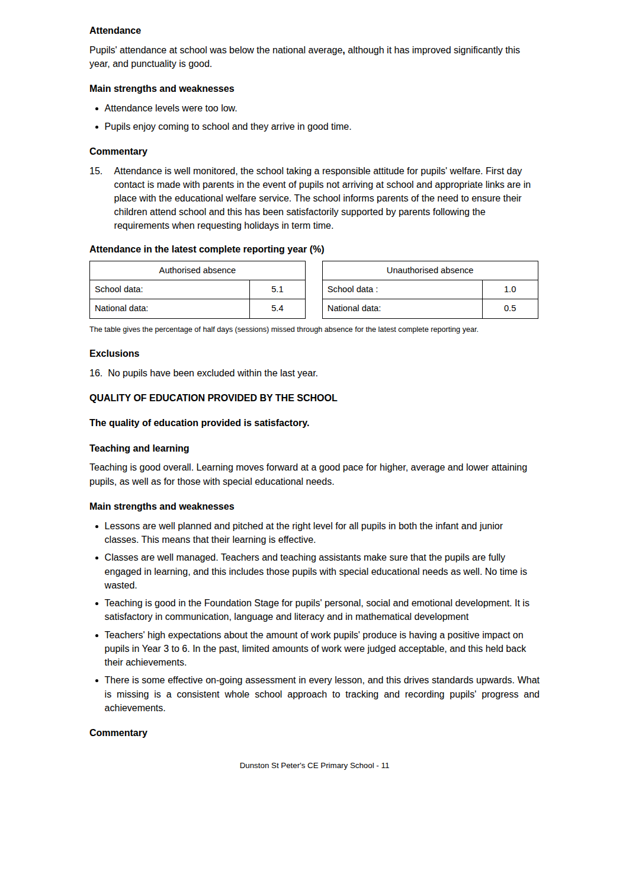Attendance
Pupils' attendance at school was below the national average, although it has improved significantly this year, and punctuality is good.
Main strengths and weaknesses
Attendance levels were too low.
Pupils enjoy coming to school and they arrive in good time.
Commentary
15. Attendance is well monitored, the school taking a responsible attitude for pupils' welfare. First day contact is made with parents in the event of pupils not arriving at school and appropriate links are in place with the educational welfare service. The school informs parents of the need to ensure their children attend school and this has been satisfactorily supported by parents following the requirements when requesting holidays in term time.
Attendance in the latest complete reporting year (%)
| Authorised absence |
| School data: | 5.1 |
| National data: | 5.4 |
| Unauthorised absence |
| School data : | 1.0 |
| National data: | 0.5 |
The table gives the percentage of half days (sessions) missed through absence for the latest complete reporting year.
Exclusions
16. No pupils have been excluded within the last year.
QUALITY OF EDUCATION PROVIDED BY THE SCHOOL
The quality of education provided is satisfactory.
Teaching and learning
Teaching is good overall. Learning moves forward at a good pace for higher, average and lower attaining pupils, as well as for those with special educational needs.
Main strengths and weaknesses
Lessons are well planned and pitched at the right level for all pupils in both the infant and junior classes. This means that their learning is effective.
Classes are well managed. Teachers and teaching assistants make sure that the pupils are fully engaged in learning, and this includes those pupils with special educational needs as well. No time is wasted.
Teaching is good in the Foundation Stage for pupils' personal, social and emotional development. It is satisfactory in communication, language and literacy and in mathematical development
Teachers' high expectations about the amount of work pupils' produce is having a positive impact on pupils in Year 3 to 6. In the past, limited amounts of work were judged acceptable, and this held back their achievements.
There is some effective on-going assessment in every lesson, and this drives standards upwards. What is missing is a consistent whole school approach to tracking and recording pupils' progress and achievements.
Commentary
Dunston St Peter's CE Primary School - 11